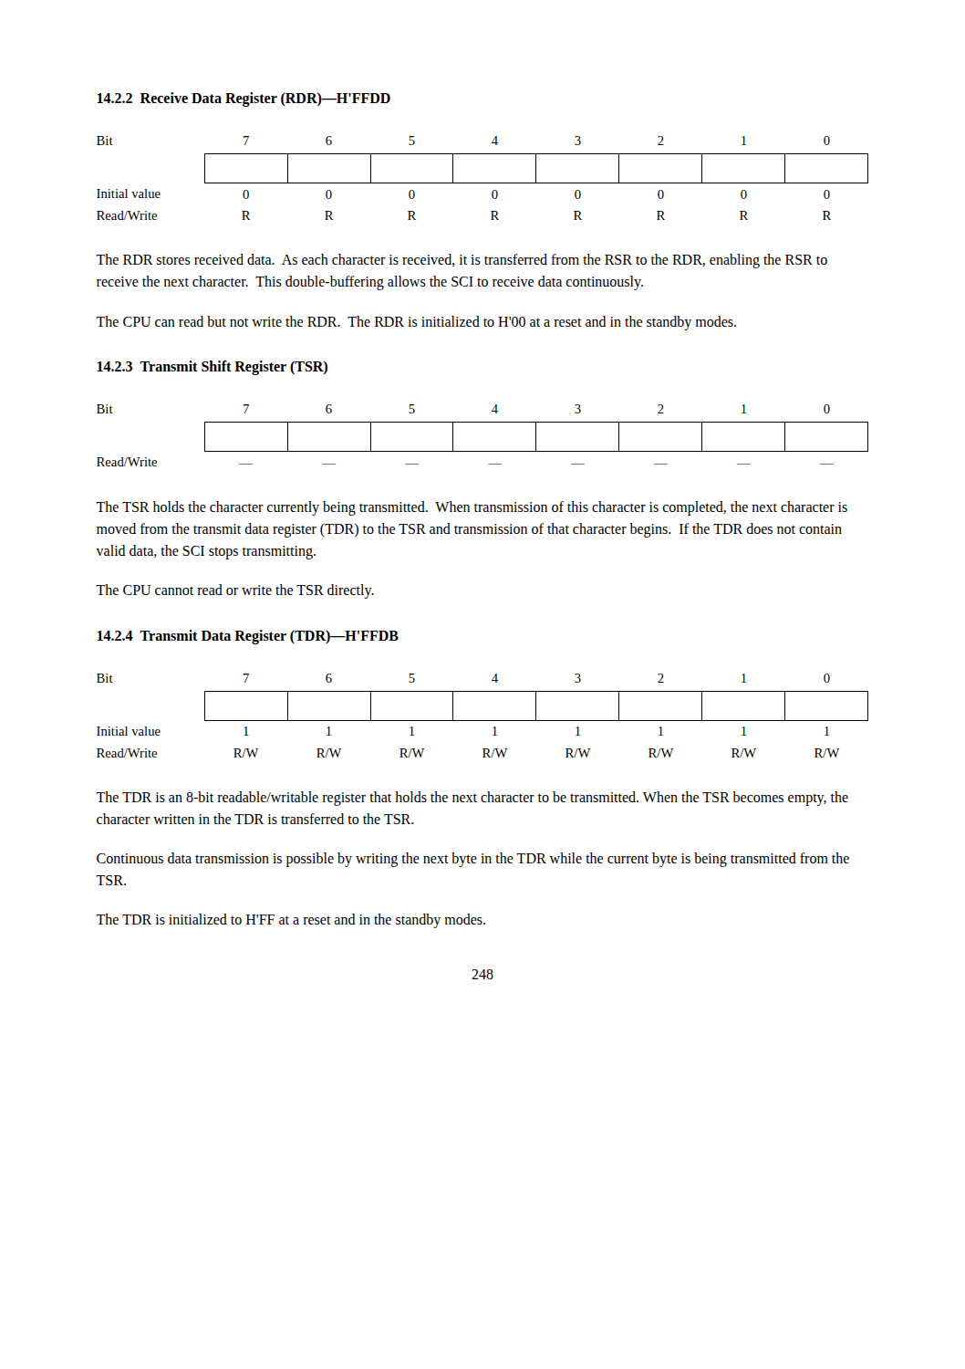14.2.2 Receive Data Register (RDR)—H'FFDD
| Bit | 7 | 6 | 5 | 4 | 3 | 2 | 1 | 0 |
| Initial value | 0 | 0 | 0 | 0 | 0 | 0 | 0 | 0 |
| Read/Write | R | R | R | R | R | R | R | R |
The RDR stores received data. As each character is received, it is transferred from the RSR to the RDR, enabling the RSR to receive the next character. This double-buffering allows the SCI to receive data continuously.
The CPU can read but not write the RDR. The RDR is initialized to H'00 at a reset and in the standby modes.
14.2.3 Transmit Shift Register (TSR)
| Bit | 7 | 6 | 5 | 4 | 3 | 2 | 1 | 0 |
| Read/Write | — | — | — | — | — | — | — | — |
The TSR holds the character currently being transmitted. When transmission of this character is completed, the next character is moved from the transmit data register (TDR) to the TSR and transmission of that character begins. If the TDR does not contain valid data, the SCI stops transmitting.
The CPU cannot read or write the TSR directly.
14.2.4 Transmit Data Register (TDR)—H'FFDB
| Bit | 7 | 6 | 5 | 4 | 3 | 2 | 1 | 0 |
| Initial value | 1 | 1 | 1 | 1 | 1 | 1 | 1 | 1 |
| Read/Write | R/W | R/W | R/W | R/W | R/W | R/W | R/W | R/W |
The TDR is an 8-bit readable/writable register that holds the next character to be transmitted. When the TSR becomes empty, the character written in the TDR is transferred to the TSR.
Continuous data transmission is possible by writing the next byte in the TDR while the current byte is being transmitted from the TSR.
The TDR is initialized to H'FF at a reset and in the standby modes.
248